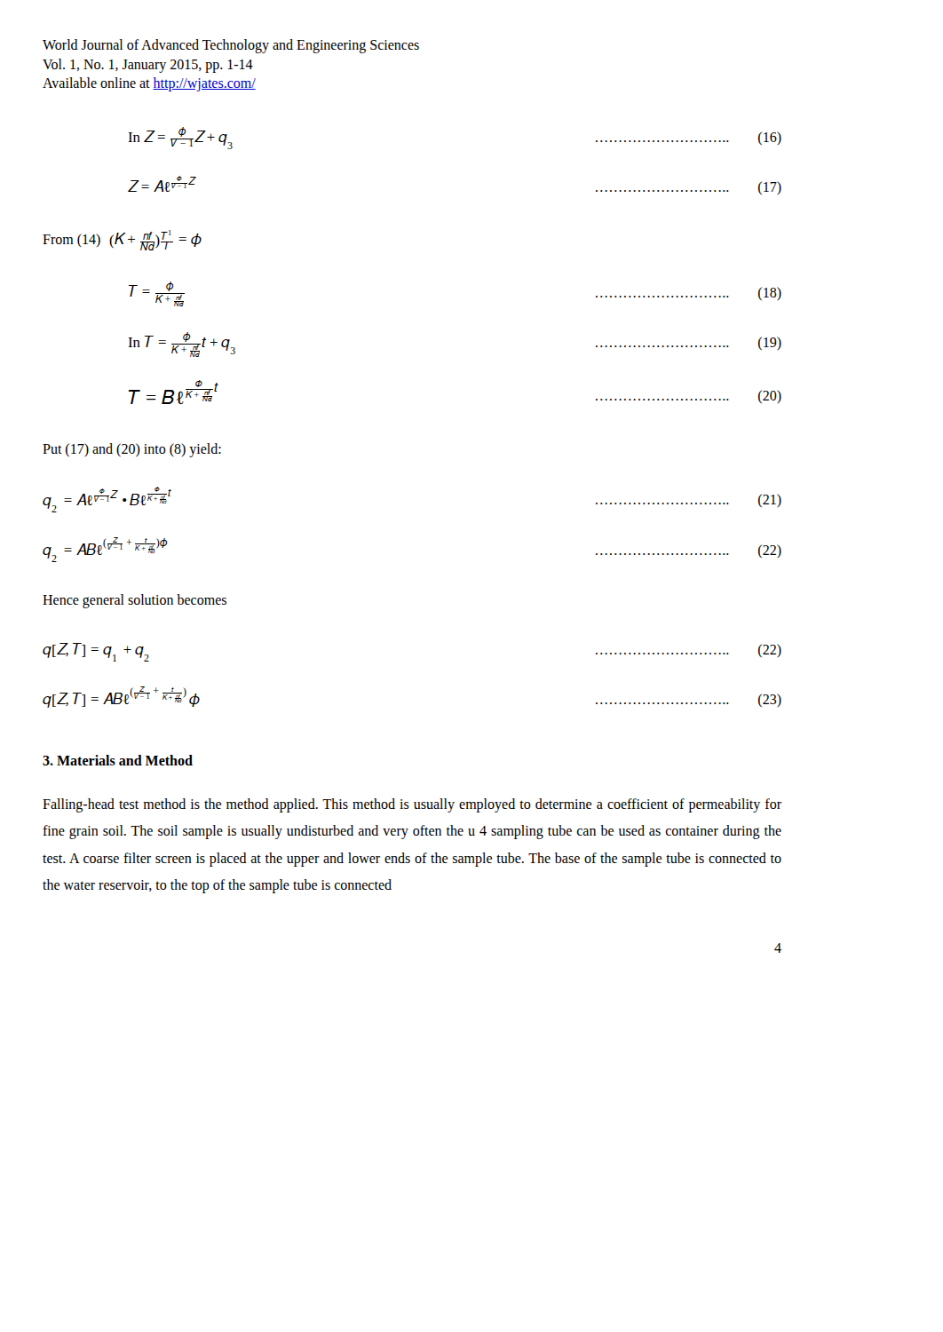World Journal of Advanced Technology and Engineering Sciences
Vol. 1, No. 1, January 2015, pp. 1-14
Available online at http://wjates.com/
In Z = ϕ V−1 Z + q3
………………………..(16)
Z = A ℓ ϕ V−1 Z
………………………..(17)
From (14) ( K + nf Nd ) T1 T = ϕ
T = ϕ K + nf Nd
………………………..(18)
In T = ϕ K + nf Nd t + q3
………………………..(19)
T = B ℓ ϕ K + nf Nd t
………………………..(20)
Put (17) and (20) into (8) yield:
q2 = A ℓ ϕ V−1 Z • B ℓ ϕ K + nf Nd t
………………………..(21)
q2 = AB ℓ ( Z V−1 + t K + nf Nd ) ϕ
………………………..(22)
Hence general solution becomes
q [Z,T] = q1 + q2
………………………..(22)
q [Z,T] = AB ℓ ( Z V−1 + t K + nf Nd ) ϕ
………………………..(23)
3. Materials and Method
Falling-head test method is the method applied. This method is usually employed to determine a coefficient of permeability for fine grain soil. The soil sample is usually undisturbed and very often the u 4 sampling tube can be used as container during the test. A coarse filter screen is placed at the upper and lower ends of the sample tube. The base of the sample tube is connected to the water reservoir, to the top of the sample tube is connected
4